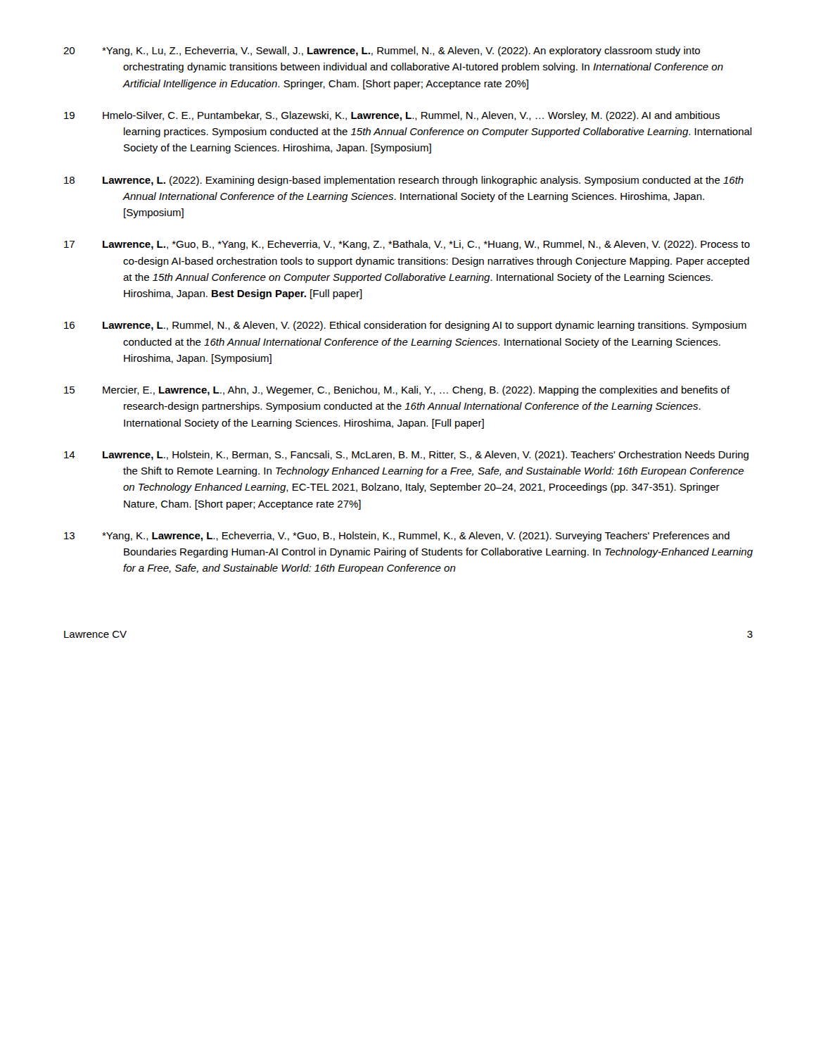20 *Yang, K., Lu, Z., Echeverria, V., Sewall, J., Lawrence, L., Rummel, N., & Aleven, V. (2022). An exploratory classroom study into orchestrating dynamic transitions between individual and collaborative AI-tutored problem solving. In International Conference on Artificial Intelligence in Education. Springer, Cham. [Short paper; Acceptance rate 20%]
19 Hmelo-Silver, C. E., Puntambekar, S., Glazewski, K., Lawrence, L., Rummel, N., Aleven, V., … Worsley, M. (2022). AI and ambitious learning practices. Symposium conducted at the 15th Annual Conference on Computer Supported Collaborative Learning. International Society of the Learning Sciences. Hiroshima, Japan. [Symposium]
18 Lawrence, L. (2022). Examining design-based implementation research through linkographic analysis. Symposium conducted at the 16th Annual International Conference of the Learning Sciences. International Society of the Learning Sciences. Hiroshima, Japan. [Symposium]
17 Lawrence, L., *Guo, B., *Yang, K., Echeverria, V., *Kang, Z., *Bathala, V., *Li, C., *Huang, W., Rummel, N., & Aleven, V. (2022). Process to co-design AI-based orchestration tools to support dynamic transitions: Design narratives through Conjecture Mapping. Paper accepted at the 15th Annual Conference on Computer Supported Collaborative Learning. International Society of the Learning Sciences. Hiroshima, Japan. Best Design Paper. [Full paper]
16 Lawrence, L., Rummel, N., & Aleven, V. (2022). Ethical consideration for designing AI to support dynamic learning transitions. Symposium conducted at the 16th Annual International Conference of the Learning Sciences. International Society of the Learning Sciences. Hiroshima, Japan. [Symposium]
15 Mercier, E., Lawrence, L., Ahn, J., Wegemer, C., Benichou, M., Kali, Y., … Cheng, B. (2022). Mapping the complexities and benefits of research-design partnerships. Symposium conducted at the 16th Annual International Conference of the Learning Sciences. International Society of the Learning Sciences. Hiroshima, Japan. [Full paper]
14 Lawrence, L., Holstein, K., Berman, S., Fancsali, S., McLaren, B. M., Ritter, S., & Aleven, V. (2021). Teachers' Orchestration Needs During the Shift to Remote Learning. In Technology Enhanced Learning for a Free, Safe, and Sustainable World: 16th European Conference on Technology Enhanced Learning, EC-TEL 2021, Bolzano, Italy, September 20–24, 2021, Proceedings (pp. 347-351). Springer Nature, Cham. [Short paper; Acceptance rate 27%]
13 *Yang, K., Lawrence, L., Echeverria, V., *Guo, B., Holstein, K., Rummel, K., & Aleven, V. (2021). Surveying Teachers' Preferences and Boundaries Regarding Human-AI Control in Dynamic Pairing of Students for Collaborative Learning. In Technology-Enhanced Learning for a Free, Safe, and Sustainable World: 16th European Conference on
Lawrence CV 3